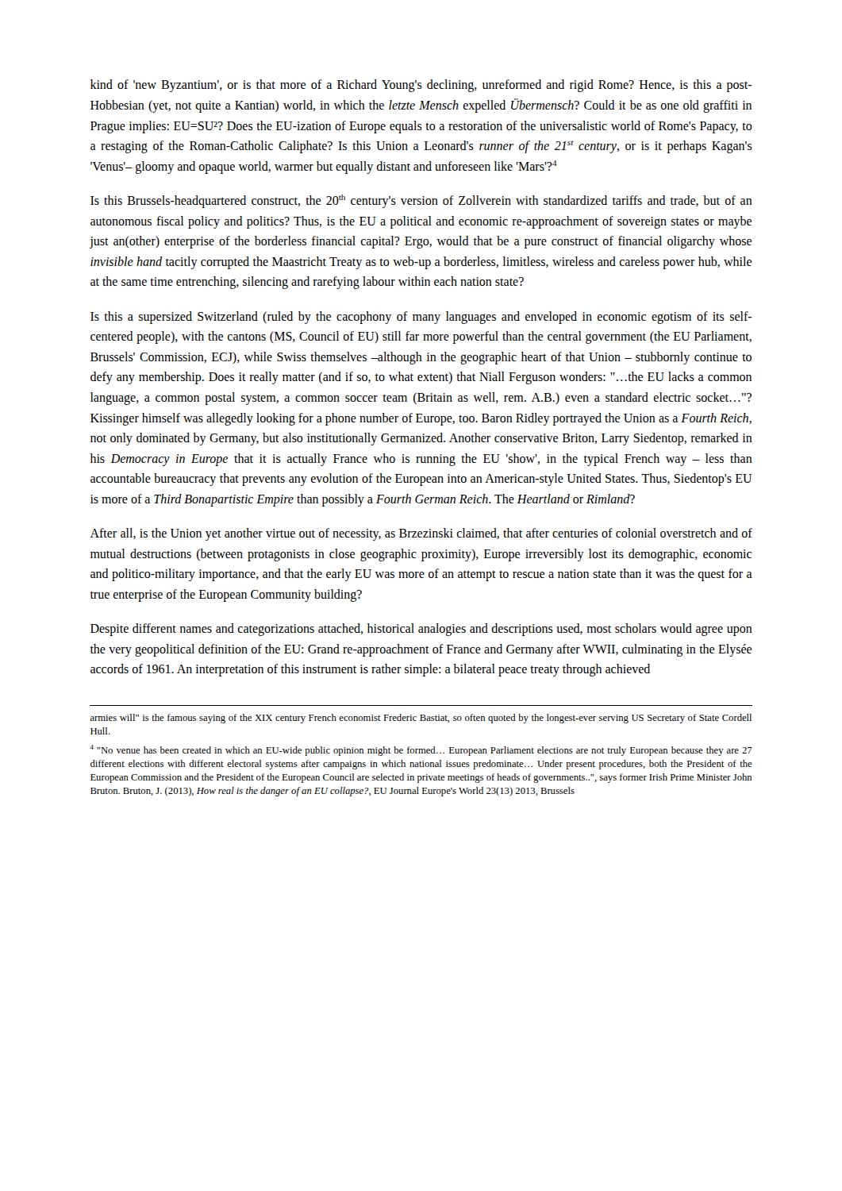kind of 'new Byzantium', or is that more of a Richard Young's declining, unreformed and rigid Rome? Hence, is this a post-Hobbesian (yet, not quite a Kantian) world, in which the letzte Mensch expelled Übermensch? Could it be as one old graffiti in Prague implies: EU=SU²? Does the EU-ization of Europe equals to a restoration of the universalistic world of Rome's Papacy, to a restaging of the Roman-Catholic Caliphate? Is this Union a Leonard's runner of the 21st century, or is it perhaps Kagan's 'Venus'– gloomy and opaque world, warmer but equally distant and unforeseen like 'Mars'?4
Is this Brussels-headquartered construct, the 20th century's version of Zollverein with standardized tariffs and trade, but of an autonomous fiscal policy and politics? Thus, is the EU a political and economic re-approachment of sovereign states or maybe just an(other) enterprise of the borderless financial capital? Ergo, would that be a pure construct of financial oligarchy whose invisible hand tacitly corrupted the Maastricht Treaty as to web-up a borderless, limitless, wireless and careless power hub, while at the same time entrenching, silencing and rarefying labour within each nation state?
Is this a supersized Switzerland (ruled by the cacophony of many languages and enveloped in economic egotism of its self-centered people), with the cantons (MS, Council of EU) still far more powerful than the central government (the EU Parliament, Brussels' Commission, ECJ), while Swiss themselves –although in the geographic heart of that Union – stubbornly continue to defy any membership. Does it really matter (and if so, to what extent) that Niall Ferguson wonders: "…the EU lacks a common language, a common postal system, a common soccer team (Britain as well, rem. A.B.) even a standard electric socket…"? Kissinger himself was allegedly looking for a phone number of Europe, too. Baron Ridley portrayed the Union as a Fourth Reich, not only dominated by Germany, but also institutionally Germanized. Another conservative Briton, Larry Siedentop, remarked in his Democracy in Europe that it is actually France who is running the EU 'show', in the typical French way – less than accountable bureaucracy that prevents any evolution of the European into an American-style United States. Thus, Siedentop's EU is more of a Third Bonapartistic Empire than possibly a Fourth German Reich. The Heartland or Rimland?
After all, is the Union yet another virtue out of necessity, as Brzezinski claimed, that after centuries of colonial overstretch and of mutual destructions (between protagonists in close geographic proximity), Europe irreversibly lost its demographic, economic and politico-military importance, and that the early EU was more of an attempt to rescue a nation state than it was the quest for a true enterprise of the European Community building?
Despite different names and categorizations attached, historical analogies and descriptions used, most scholars would agree upon the very geopolitical definition of the EU: Grand re-approachment of France and Germany after WWII, culminating in the Elysée accords of 1961. An interpretation of this instrument is rather simple: a bilateral peace treaty through achieved
armies will" is the famous saying of the XIX century French economist Frederic Bastiat, so often quoted by the longest-ever serving US Secretary of State Cordell Hull.
4 "No venue has been created in which an EU-wide public opinion might be formed… European Parliament elections are not truly European because they are 27 different elections with different electoral systems after campaigns in which national issues predominate… Under present procedures, both the President of the European Commission and the President of the European Council are selected in private meetings of heads of governments..", says former Irish Prime Minister John Bruton. Bruton, J. (2013), How real is the danger of an EU collapse?, EU Journal Europe's World 23(13) 2013, Brussels